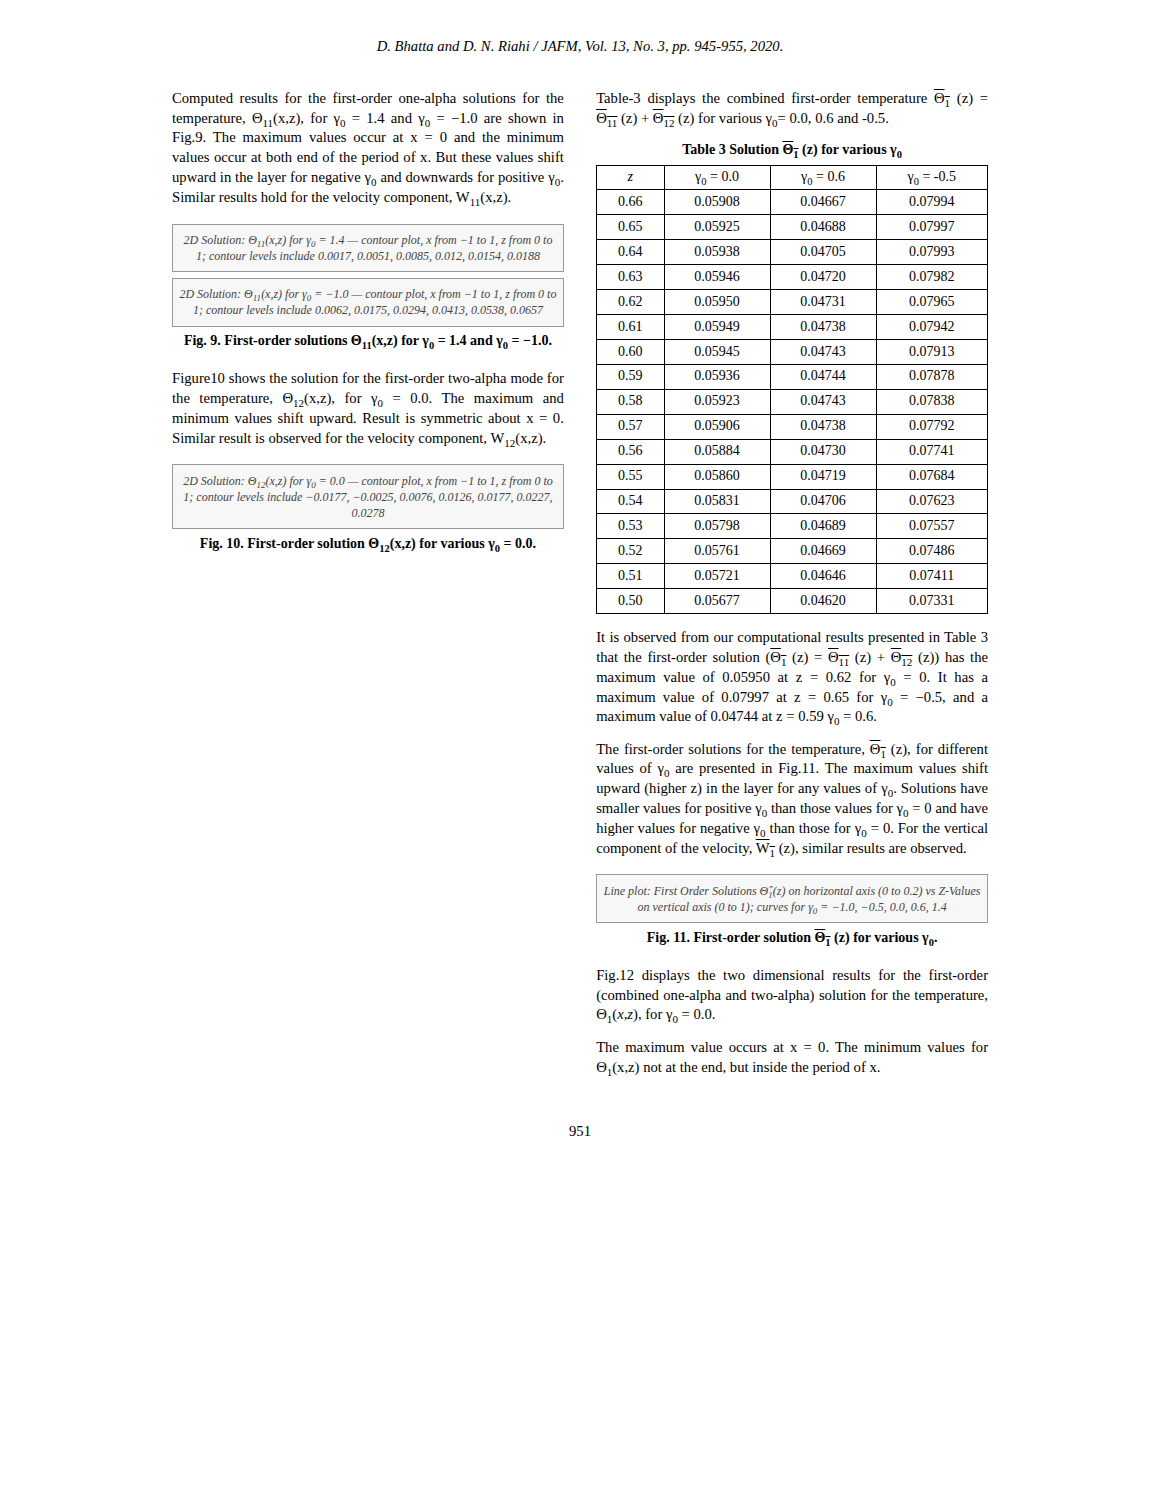D. Bhatta and D. N. Riahi / JAFM, Vol. 13, No. 3, pp. 945-955, 2020.
Computed results for the first-order one-alpha solutions for the temperature, Θ11(x,z), for γ0 = 1.4 and γ0 = −1.0 are shown in Fig.9. The maximum values occur at x = 0 and the minimum values occur at both end of the period of x. But these values shift upward in the layer for negative γ0 and downwards for positive γ0. Similar results hold for the velocity component, W11(x,z).
2D Solution: Θ11(x,z) for γ0 = 1.4 — contour plot, x from −1 to 1, z from 0 to 1; contour levels include 0.0017, 0.0051, 0.0085, 0.012, 0.0154, 0.0188
2D Solution: Θ11(x,z) for γ0 = −1.0 — contour plot, x from −1 to 1, z from 0 to 1; contour levels include 0.0062, 0.0175, 0.0294, 0.0413, 0.0538, 0.0657
Fig. 9. First-order solutions Θ11(x,z) for γ0 = 1.4 and γ0 = −1.0.
Figure10 shows the solution for the first-order two-alpha mode for the temperature, Θ12(x,z), for γ0 = 0.0. The maximum and minimum values shift upward. Result is symmetric about x = 0. Similar result is observed for the velocity component, W12(x,z).
2D Solution: Θ12(x,z) for γ0 = 0.0 — contour plot, x from −1 to 1, z from 0 to 1; contour levels include −0.0177, −0.0025, 0.0076, 0.0126, 0.0177, 0.0227, 0.0278
Fig. 10. First-order solution Θ12(x,z) for various γ0 = 0.0.
Table-3 displays the combined first-order temperature Θ1 (z) = Θ11 (z) + Θ12 (z) for various γ0= 0.0, 0.6 and -0.5.
Table 3 Solution Θ 1 (z) for various γ 0
| z | γ 0 = 0.0 | γ 0 = 0.6 | γ 0 = -0.5 |
| --- | --- | --- | --- |
| 0.66 | 0.05908 | 0.04667 | 0.07994 |
| 0.65 | 0.05925 | 0.04688 | 0.07997 |
| 0.64 | 0.05938 | 0.04705 | 0.07993 |
| 0.63 | 0.05946 | 0.04720 | 0.07982 |
| 0.62 | 0.05950 | 0.04731 | 0.07965 |
| 0.61 | 0.05949 | 0.04738 | 0.07942 |
| 0.60 | 0.05945 | 0.04743 | 0.07913 |
| 0.59 | 0.05936 | 0.04744 | 0.07878 |
| 0.58 | 0.05923 | 0.04743 | 0.07838 |
| 0.57 | 0.05906 | 0.04738 | 0.07792 |
| 0.56 | 0.05884 | 0.04730 | 0.07741 |
| 0.55 | 0.05860 | 0.04719 | 0.07684 |
| 0.54 | 0.05831 | 0.04706 | 0.07623 |
| 0.53 | 0.05798 | 0.04689 | 0.07557 |
| 0.52 | 0.05761 | 0.04669 | 0.07486 |
| 0.51 | 0.05721 | 0.04646 | 0.07411 |
| 0.50 | 0.05677 | 0.04620 | 0.07331 |
It is observed from our computational results presented in Table 3 that the first-order solution (Θ1 (z) = Θ11 (z) + Θ12 (z)) has the maximum value of 0.05950 at z = 0.62 for γ0 = 0. It has a maximum value of 0.07997 at z = 0.65 for γ0 = −0.5, and a maximum value of 0.04744 at z = 0.59 γ0 = 0.6.
The first-order solutions for the temperature, Θ1 (z), for different values of γ0 are presented in Fig.11. The maximum values shift upward (higher z) in the layer for any values of γ0. Solutions have smaller values for positive γ0 than those values for γ0 = 0 and have higher values for negative γ0 than those for γ0 = 0. For the vertical component of the velocity, W1 (z), similar results are observed.
Line plot: First Order Solutions Θ̂1(z) on horizontal axis (0 to 0.2) vs Z-Values on vertical axis (0 to 1); curves for γ0 = −1.0, −0.5, 0.0, 0.6, 1.4
Fig. 11. First-order solution Θ1 (z) for various γ0.
Fig.12 displays the two dimensional results for the first-order (combined one-alpha and two-alpha) solution for the temperature, Θ1(x,z), for γ0 = 0.0.
The maximum value occurs at x = 0. The minimum values for Θ1(x,z) not at the end, but inside the period of x.
951